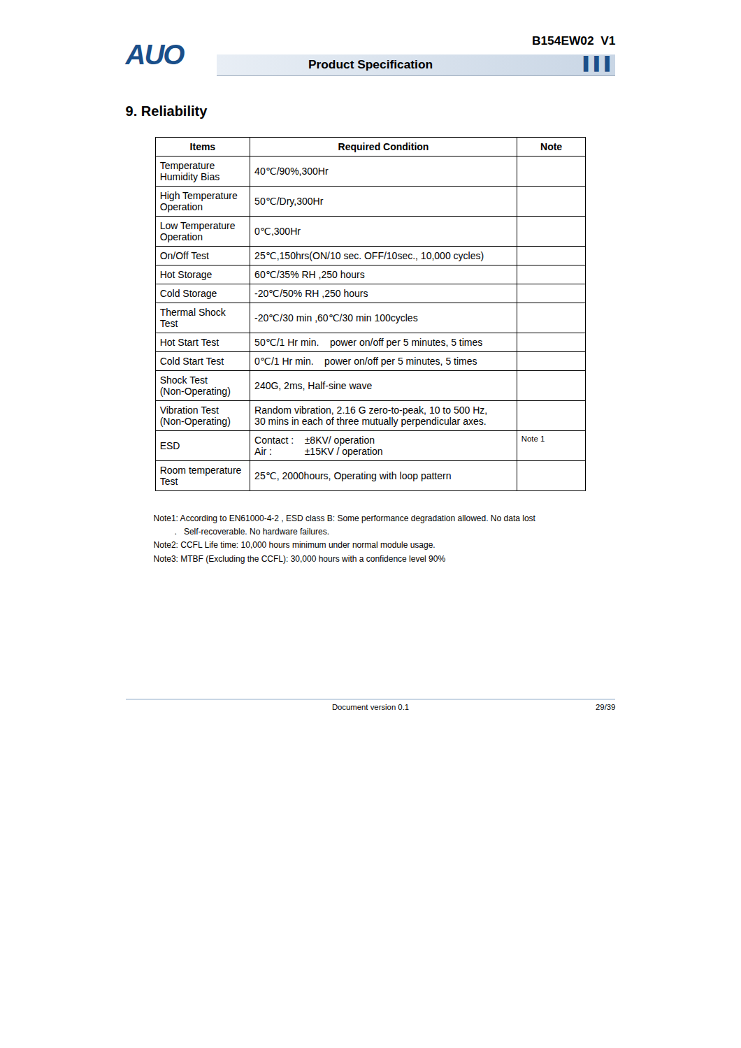B154EW02 V1
AUO
Product Specification
▌▌▌
9. Reliability
| Items | Required Condition | Note |
| --- | --- | --- |
| Temperature Humidity Bias | 40℃/90%,300Hr | |
| High Temperature Operation | 50℃/Dry,300Hr | |
| Low Temperature Operation | 0℃,300Hr | |
| On/Off Test | 25℃,150hrs(ON/10 sec. OFF/10sec., 10,000 cycles) | |
| Hot Storage | 60℃/35% RH ,250 hours | |
| Cold Storage | -20℃/50% RH ,250 hours | |
| Thermal Shock Test | -20℃/30 min ,60℃/30 min 100cycles | |
| Hot Start Test | 50℃/1 Hr min. power on/off per 5 minutes, 5 times | |
| Cold Start Test | 0℃/1 Hr min. power on/off per 5 minutes, 5 times | |
| Shock Test (Non-Operating) | 240G, 2ms, Half-sine wave | |
| Vibration Test (Non-Operating) | Random vibration, 2.16 G zero-to-peak, 10 to 500 Hz, 30 mins in each of three mutually perpendicular axes. | |
| ESD | Contact : ±8KV/ operation Air : ±15KV / operation | Note 1 |
| Room temperature Test | 25℃, 2000hours, Operating with loop pattern | |
Note1: According to EN61000-4-2 , ESD class B: Some performance degradation allowed. No data lost
. Self-recoverable. No hardware failures.
Note2: CCFL Life time: 10,000 hours minimum under normal module usage.
Note3: MTBF (Excluding the CCFL): 30,000 hours with a confidence level 90%
Document version 0.1
29/39